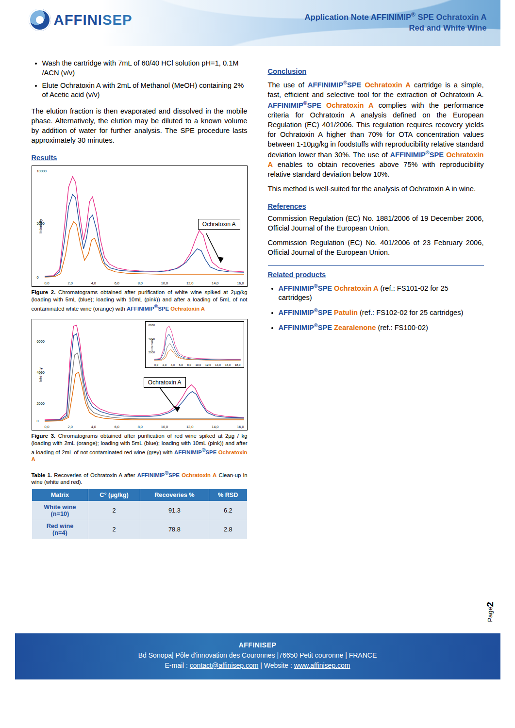AFFINISEP
Application Note AFFINIMIP® SPE Ochratoxin A
Red and White Wine
Wash the cartridge with 7mL of 60/40 HCl solution pH=1, 0.1M /ACN (v/v)
Elute Ochratoxin A with 2mL of Methanol (MeOH) containing 2% of Acetic acid (v/v)
The elution fraction is then evaporated and dissolved in the mobile phase. Alternatively, the elution may be diluted to a known volume by addition of water for further analysis. The SPE procedure lasts approximately 30 minutes.
Results
Intensity 10000 5000 0
Ochratoxin A
0,02,04,06,08,010,012,014,016,0
Figure 2. Chromatograms obtained after purification of white wine spiked at 2µg/kg (loading with 5mL (blue); loading with 10mL (pink)) and after a loading of 5mL of not contaminated white wine (orange) with AFFINIMIP®SPE Ochratoxin A
Intensity 6000 4000 2000 0
Intensity 6000 4000 2000
0,02,04,06,08,010,012,014,016,018,0
Ochratoxin A
0,02,04,06,08,010,012,014,016,0
Figure 3. Chromatograms obtained after purification of red wine spiked at 2µg / kg (loading with 2mL (orange); loading with 5mL (blue); loading with 10mL (pink)) and after a loading of 2mL of not contaminated red wine (grey) with AFFINIMIP®SPE Ochratoxin A
Table 1. Recoveries of Ochratoxin A after AFFINIMIP ® SPE Ochratoxin A Clean-up in wine (white and red).
| Matrix | C° (µg/kg) | Recoveries % | % RSD |
| --- | --- | --- | --- |
| White wine (n=10) | 2 | 91.3 | 6.2 |
| Red wine (n=4) | 2 | 78.8 | 2.8 |
Conclusion
The use of AFFINIMIP®SPE Ochratoxin A cartridge is a simple, fast, efficient and selective tool for the extraction of Ochratoxin A. AFFINIMIP®SPE Ochratoxin A complies with the performance criteria for Ochratoxin A analysis defined on the European Regulation (EC) 401/2006. This regulation requires recovery yields for Ochratoxin A higher than 70% for OTA concentration values between 1-10µg/kg in foodstuffs with reproducibility relative standard deviation lower than 30%. The use of AFFINIMIP®SPE Ochratoxin A enables to obtain recoveries above 75% with reproducibility relative standard deviation below 10%.
This method is well-suited for the analysis of Ochratoxin A in wine.
References
Commission Regulation (EC) No. 1881/2006 of 19 December 2006, Official Journal of the European Union.
Commission Regulation (EC) No. 401/2006 of 23 February 2006, Official Journal of the European Union.
Related products
AFFINIMIP®SPE Ochratoxin A (ref.: FS101-02 for 25 cartridges)
AFFINIMIP®SPE Patulin (ref.: FS102-02 for 25 cartridges)
AFFINIMIP®SPE Zearalenone (ref.: FS100-02)
Page2
AFFINISEP
Bd Sonopa| Pôle d'innovation des Couronnes |76650 Petit couronne | FRANCE
E-mail : contact@affinisep.com | Website : www.affinisep.com